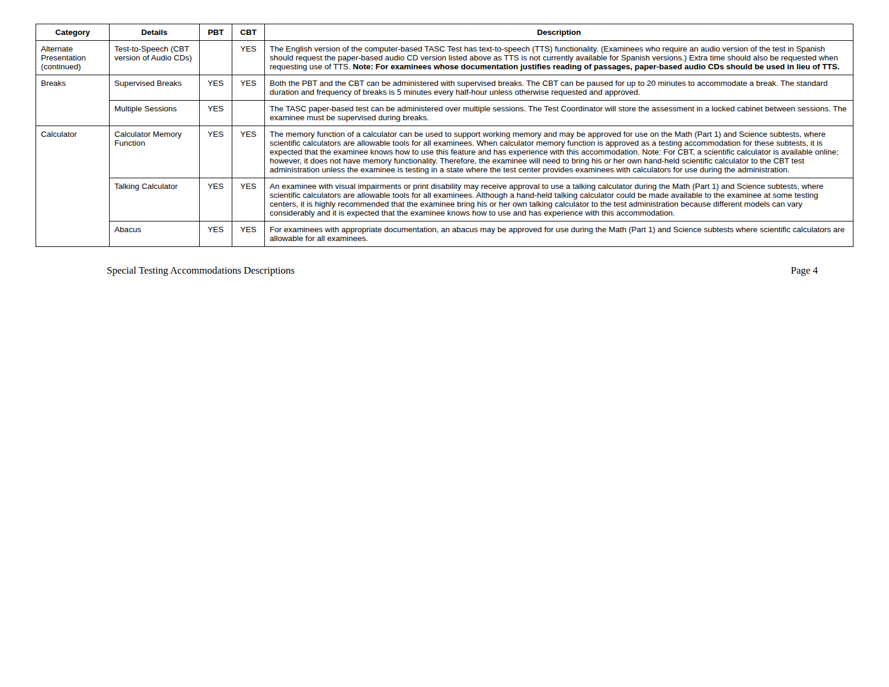| Category | Details | PBT | CBT | Description |
| --- | --- | --- | --- | --- |
| Alternate Presentation (continued) | Test-to-Speech (CBT version of Audio CDs) | | YES | The English version of the computer-based TASC Test has text-to-speech (TTS) functionality. (Examinees who require an audio version of the test in Spanish should request the paper-based audio CD version listed above as TTS is not currently available for Spanish versions.) Extra time should also be requested when requesting use of TTS. Note: For examinees whose documentation justifies reading of passages, paper-based audio CDs should be used in lieu of TTS. |
| Breaks | Supervised Breaks | YES | YES | Both the PBT and the CBT can be administered with supervised breaks. The CBT can be paused for up to 20 minutes to accommodate a break. The standard duration and frequency of breaks is 5 minutes every half-hour unless otherwise requested and approved. |
| Multiple Sessions | YES | | The TASC paper-based test can be administered over multiple sessions. The Test Coordinator will store the assessment in a locked cabinet between sessions. The examinee must be supervised during breaks. |
| Calculator | Calculator Memory Function | YES | YES | The memory function of a calculator can be used to support working memory and may be approved for use on the Math (Part 1) and Science subtests, where scientific calculators are allowable tools for all examinees. When calculator memory function is approved as a testing accommodation for these subtests, it is expected that the examinee knows how to use this feature and has experience with this accommodation. Note: For CBT, a scientific calculator is available online; however, it does not have memory functionality. Therefore, the examinee will need to bring his or her own hand-held scientific calculator to the CBT test administration unless the examinee is testing in a state where the test center provides examinees with calculators for use during the administration. |
| Talking Calculator | YES | YES | An examinee with visual impairments or print disability may receive approval to use a talking calculator during the Math (Part 1) and Science subtests, where scientific calculators are allowable tools for all examinees. Although a hand-held talking calculator could be made available to the examinee at some testing centers, it is highly recommended that the examinee bring his or her own talking calculator to the test administration because different models can vary considerably and it is expected that the examinee knows how to use and has experience with this accommodation. |
| Abacus | YES | YES | For examinees with appropriate documentation, an abacus may be approved for use during the Math (Part 1) and Science subtests where scientific calculators are allowable for all examinees. |
Special Testing Accommodations Descriptions Page 4